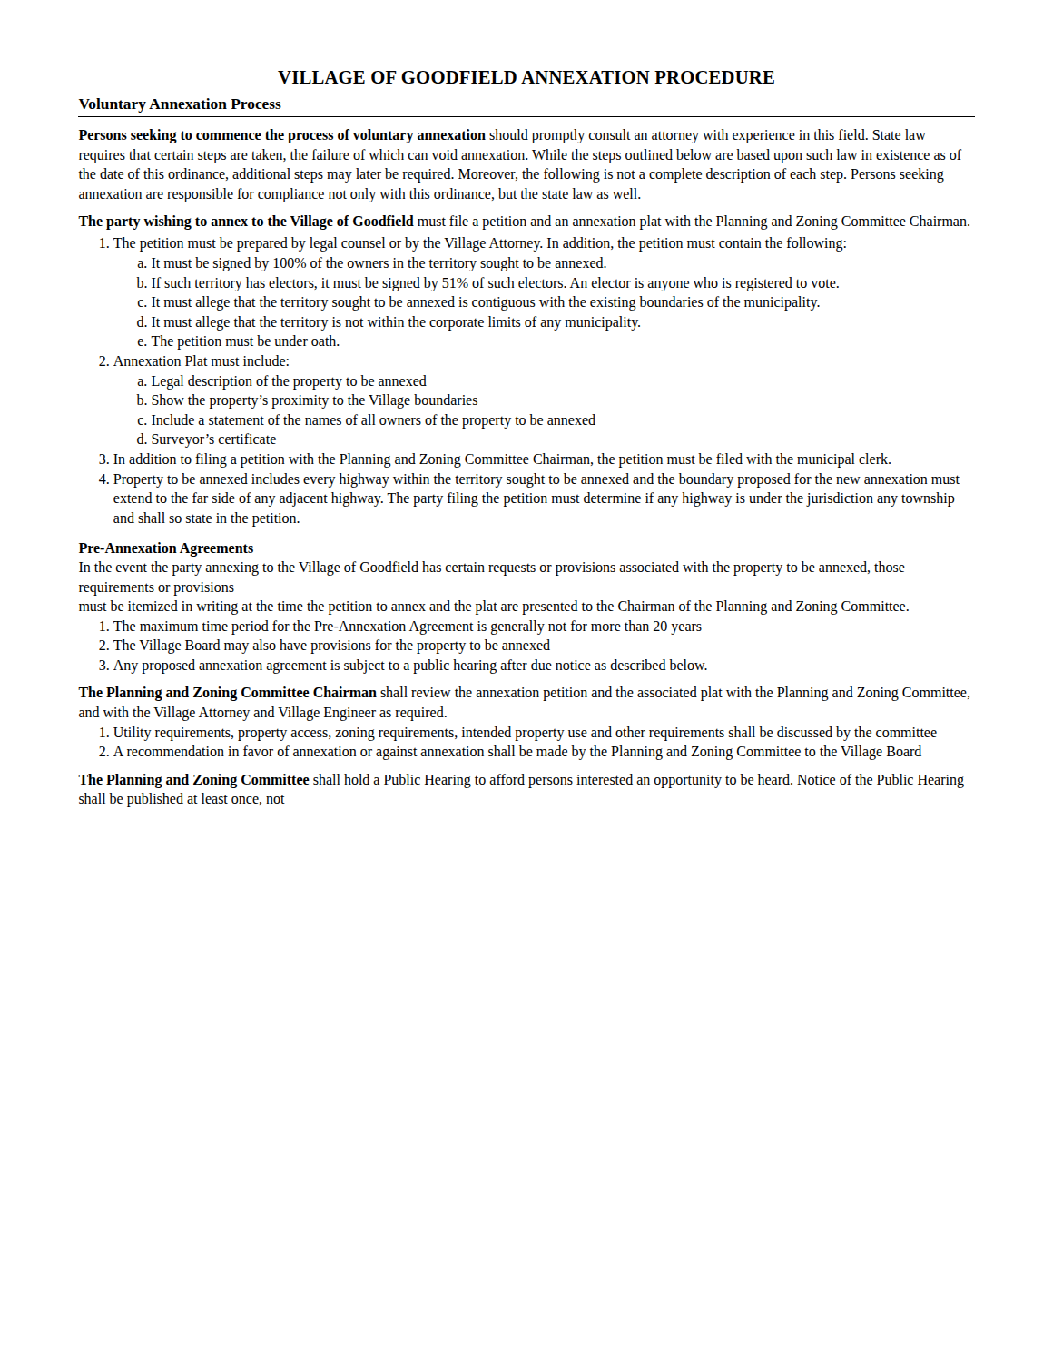VILLAGE OF GOODFIELD ANNEXATION PROCEDURE
Voluntary Annexation Process
Persons seeking to commence the process of voluntary annexation should promptly consult an attorney with experience in this field. State law requires that certain steps are taken, the failure of which can void annexation. While the steps outlined below are based upon such law in existence as of the date of this ordinance, additional steps may later be required. Moreover, the following is not a complete description of each step. Persons seeking annexation are responsible for compliance not only with this ordinance, but the state law as well.
The party wishing to annex to the Village of Goodfield must file a petition and an annexation plat with the Planning and Zoning Committee Chairman.
The petition must be prepared by legal counsel or by the Village Attorney. In addition, the petition must contain the following:
It must be signed by 100% of the owners in the territory sought to be annexed.
If such territory has electors, it must be signed by 51% of such electors. An elector is anyone who is registered to vote.
It must allege that the territory sought to be annexed is contiguous with the existing boundaries of the municipality.
It must allege that the territory is not within the corporate limits of any municipality.
The petition must be under oath.
Annexation Plat must include:
Legal description of the property to be annexed
Show the property’s proximity to the Village boundaries
Include a statement of the names of all owners of the property to be annexed
Surveyor’s certificate
In addition to filing a petition with the Planning and Zoning Committee Chairman, the petition must be filed with the municipal clerk.
Property to be annexed includes every highway within the territory sought to be annexed and the boundary proposed for the new annexation must extend to the far side of any adjacent highway. The party filing the petition must determine if any highway is under the jurisdiction any township and shall so state in the petition.
Pre-Annexation Agreements
In the event the party annexing to the Village of Goodfield has certain requests or provisions associated with the property to be annexed, those requirements or provisions
must be itemized in writing at the time the petition to annex and the plat are presented to the Chairman of the Planning and Zoning Committee.
The maximum time period for the Pre-Annexation Agreement is generally not for more than 20 years
The Village Board may also have provisions for the property to be annexed
Any proposed annexation agreement is subject to a public hearing after due notice as described below.
The Planning and Zoning Committee Chairman shall review the annexation petition and the associated plat with the Planning and Zoning Committee, and with the Village Attorney and Village Engineer as required.
Utility requirements, property access, zoning requirements, intended property use and other requirements shall be discussed by the committee
A recommendation in favor of annexation or against annexation shall be made by the Planning and Zoning Committee to the Village Board
The Planning and Zoning Committee shall hold a Public Hearing to afford persons interested an opportunity to be heard. Notice of the Public Hearing shall be published at least once, not